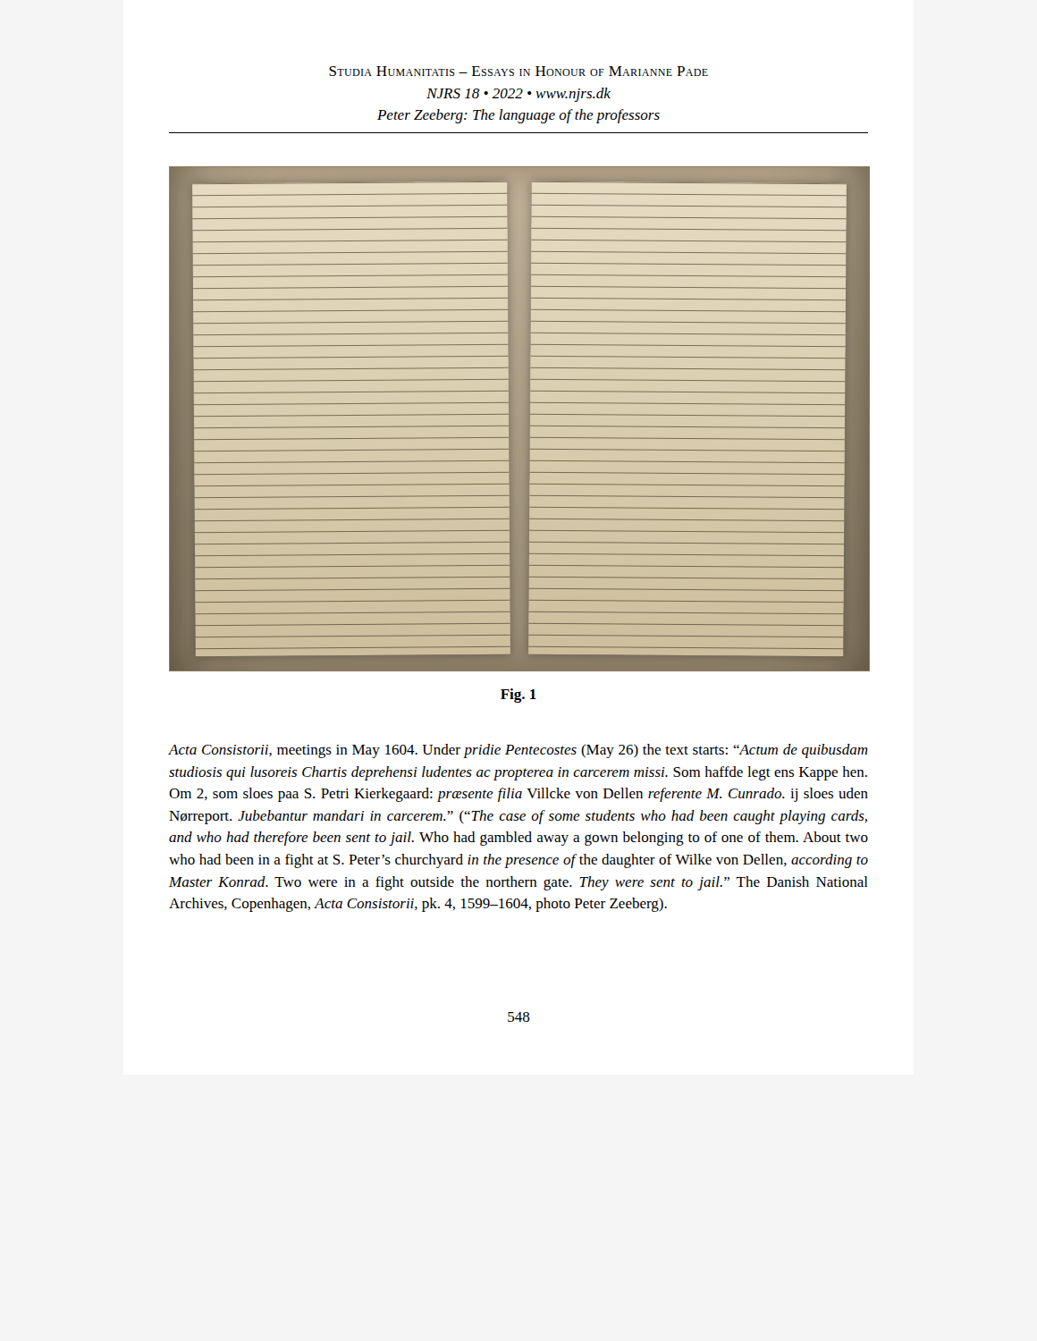Studia Humanitatis – Essays in Honour of Marianne Pade
NJRS 18 • 2022 • www.njrs.dk
Peter Zeeberg: The language of the professors
Fig. 1
Acta Consistorii, meetings in May 1604. Under pridie Pentecostes (May 26) the text starts: “Actum de quibusdam studiosis qui lusoreis Chartis deprehensi ludentes ac propterea in carcerem missi. Som haffde legt ens Kappe hen. Om 2, som sloes paa S. Petri Kierkegaard: præsente filia Villcke von Dellen referente M. Cunrado. ij sloes uden Nørreport. Jubebantur mandari in carcerem.” (“The case of some students who had been caught playing cards, and who had therefore been sent to jail. Who had gambled away a gown belonging to of one of them. About two who had been in a fight at S. Peter’s churchyard in the presence of the daughter of Wilke von Dellen, according to Master Konrad. Two were in a fight outside the northern gate. They were sent to jail.” The Danish National Archives, Copenhagen, Acta Consistorii, pk. 4, 1599–1604, photo Peter Zeeberg).
548